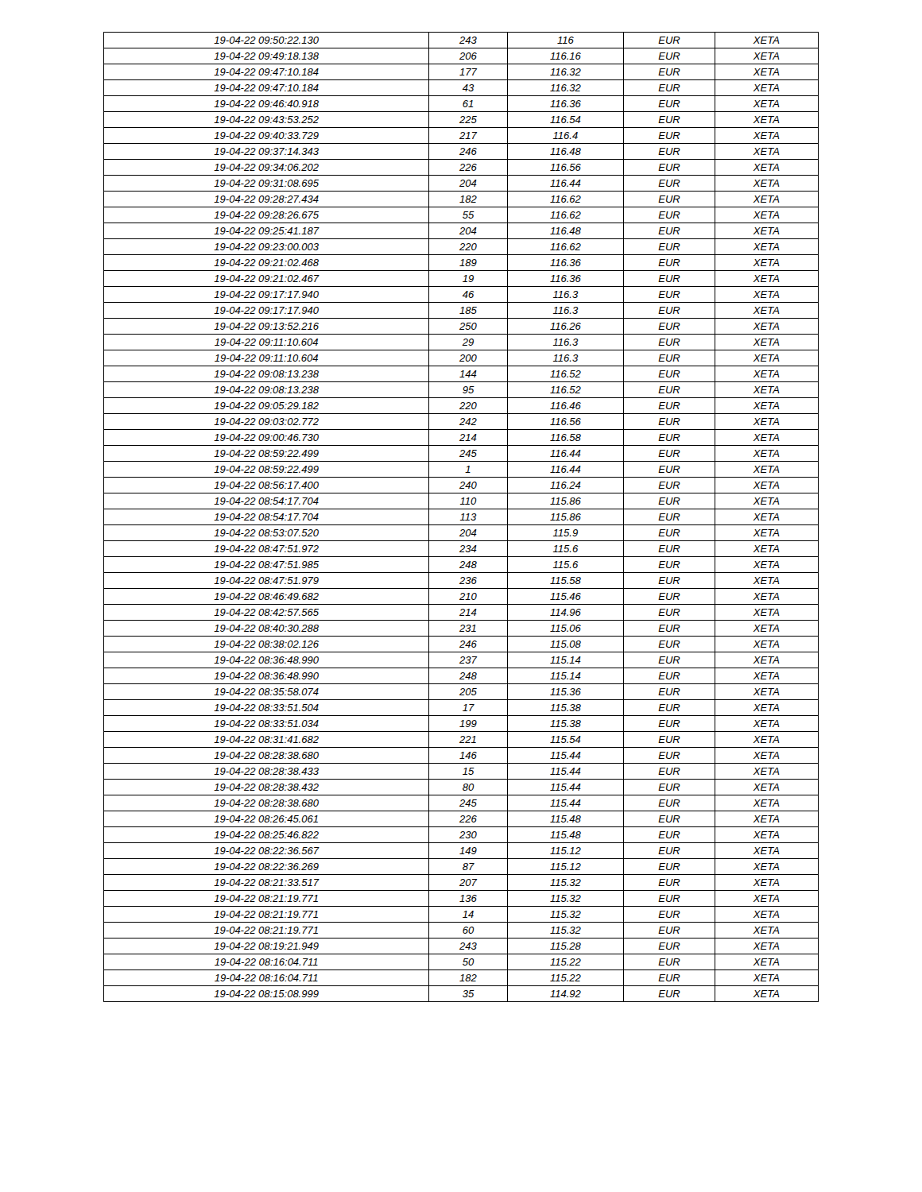| 19-04-22 09:50:22.130 | 243 | 116 | EUR | XETA |
| 19-04-22 09:49:18.138 | 206 | 116.16 | EUR | XETA |
| 19-04-22 09:47:10.184 | 177 | 116.32 | EUR | XETA |
| 19-04-22 09:47:10.184 | 43 | 116.32 | EUR | XETA |
| 19-04-22 09:46:40.918 | 61 | 116.36 | EUR | XETA |
| 19-04-22 09:43:53.252 | 225 | 116.54 | EUR | XETA |
| 19-04-22 09:40:33.729 | 217 | 116.4 | EUR | XETA |
| 19-04-22 09:37:14.343 | 246 | 116.48 | EUR | XETA |
| 19-04-22 09:34:06.202 | 226 | 116.56 | EUR | XETA |
| 19-04-22 09:31:08.695 | 204 | 116.44 | EUR | XETA |
| 19-04-22 09:28:27.434 | 182 | 116.62 | EUR | XETA |
| 19-04-22 09:28:26.675 | 55 | 116.62 | EUR | XETA |
| 19-04-22 09:25:41.187 | 204 | 116.48 | EUR | XETA |
| 19-04-22 09:23:00.003 | 220 | 116.62 | EUR | XETA |
| 19-04-22 09:21:02.468 | 189 | 116.36 | EUR | XETA |
| 19-04-22 09:21:02.467 | 19 | 116.36 | EUR | XETA |
| 19-04-22 09:17:17.940 | 46 | 116.3 | EUR | XETA |
| 19-04-22 09:17:17.940 | 185 | 116.3 | EUR | XETA |
| 19-04-22 09:13:52.216 | 250 | 116.26 | EUR | XETA |
| 19-04-22 09:11:10.604 | 29 | 116.3 | EUR | XETA |
| 19-04-22 09:11:10.604 | 200 | 116.3 | EUR | XETA |
| 19-04-22 09:08:13.238 | 144 | 116.52 | EUR | XETA |
| 19-04-22 09:08:13.238 | 95 | 116.52 | EUR | XETA |
| 19-04-22 09:05:29.182 | 220 | 116.46 | EUR | XETA |
| 19-04-22 09:03:02.772 | 242 | 116.56 | EUR | XETA |
| 19-04-22 09:00:46.730 | 214 | 116.58 | EUR | XETA |
| 19-04-22 08:59:22.499 | 245 | 116.44 | EUR | XETA |
| 19-04-22 08:59:22.499 | 1 | 116.44 | EUR | XETA |
| 19-04-22 08:56:17.400 | 240 | 116.24 | EUR | XETA |
| 19-04-22 08:54:17.704 | 110 | 115.86 | EUR | XETA |
| 19-04-22 08:54:17.704 | 113 | 115.86 | EUR | XETA |
| 19-04-22 08:53:07.520 | 204 | 115.9 | EUR | XETA |
| 19-04-22 08:47:51.972 | 234 | 115.6 | EUR | XETA |
| 19-04-22 08:47:51.985 | 248 | 115.6 | EUR | XETA |
| 19-04-22 08:47:51.979 | 236 | 115.58 | EUR | XETA |
| 19-04-22 08:46:49.682 | 210 | 115.46 | EUR | XETA |
| 19-04-22 08:42:57.565 | 214 | 114.96 | EUR | XETA |
| 19-04-22 08:40:30.288 | 231 | 115.06 | EUR | XETA |
| 19-04-22 08:38:02.126 | 246 | 115.08 | EUR | XETA |
| 19-04-22 08:36:48.990 | 237 | 115.14 | EUR | XETA |
| 19-04-22 08:36:48.990 | 248 | 115.14 | EUR | XETA |
| 19-04-22 08:35:58.074 | 205 | 115.36 | EUR | XETA |
| 19-04-22 08:33:51.504 | 17 | 115.38 | EUR | XETA |
| 19-04-22 08:33:51.034 | 199 | 115.38 | EUR | XETA |
| 19-04-22 08:31:41.682 | 221 | 115.54 | EUR | XETA |
| 19-04-22 08:28:38.680 | 146 | 115.44 | EUR | XETA |
| 19-04-22 08:28:38.433 | 15 | 115.44 | EUR | XETA |
| 19-04-22 08:28:38.432 | 80 | 115.44 | EUR | XETA |
| 19-04-22 08:28:38.680 | 245 | 115.44 | EUR | XETA |
| 19-04-22 08:26:45.061 | 226 | 115.48 | EUR | XETA |
| 19-04-22 08:25:46.822 | 230 | 115.48 | EUR | XETA |
| 19-04-22 08:22:36.567 | 149 | 115.12 | EUR | XETA |
| 19-04-22 08:22:36.269 | 87 | 115.12 | EUR | XETA |
| 19-04-22 08:21:33.517 | 207 | 115.32 | EUR | XETA |
| 19-04-22 08:21:19.771 | 136 | 115.32 | EUR | XETA |
| 19-04-22 08:21:19.771 | 14 | 115.32 | EUR | XETA |
| 19-04-22 08:21:19.771 | 60 | 115.32 | EUR | XETA |
| 19-04-22 08:19:21.949 | 243 | 115.28 | EUR | XETA |
| 19-04-22 08:16:04.711 | 50 | 115.22 | EUR | XETA |
| 19-04-22 08:16:04.711 | 182 | 115.22 | EUR | XETA |
| 19-04-22 08:15:08.999 | 35 | 114.92 | EUR | XETA |